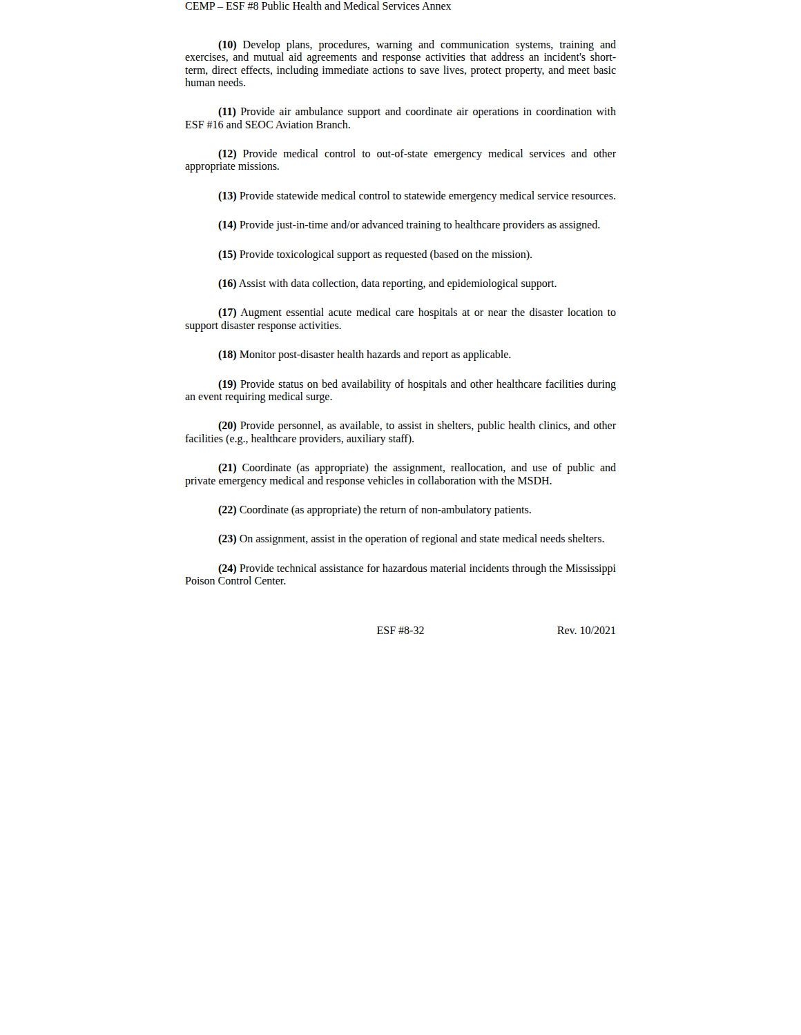CEMP – ESF #8 Public Health and Medical Services Annex
(10) Develop plans, procedures, warning and communication systems, training and exercises, and mutual aid agreements and response activities that address an incident's short-term, direct effects, including immediate actions to save lives, protect property, and meet basic human needs.
(11) Provide air ambulance support and coordinate air operations in coordination with ESF #16 and SEOC Aviation Branch.
(12) Provide medical control to out-of-state emergency medical services and other appropriate missions.
(13) Provide statewide medical control to statewide emergency medical service resources.
(14) Provide just-in-time and/or advanced training to healthcare providers as assigned.
(15) Provide toxicological support as requested (based on the mission).
(16) Assist with data collection, data reporting, and epidemiological support.
(17) Augment essential acute medical care hospitals at or near the disaster location to support disaster response activities.
(18) Monitor post-disaster health hazards and report as applicable.
(19) Provide status on bed availability of hospitals and other healthcare facilities during an event requiring medical surge.
(20) Provide personnel, as available, to assist in shelters, public health clinics, and other facilities (e.g., healthcare providers, auxiliary staff).
(21) Coordinate (as appropriate) the assignment, reallocation, and use of public and private emergency medical and response vehicles in collaboration with the MSDH.
(22) Coordinate (as appropriate) the return of non-ambulatory patients.
(23) On assignment, assist in the operation of regional and state medical needs shelters.
(24) Provide technical assistance for hazardous material incidents through the Mississippi Poison Control Center.
ESF #8-32 Rev. 10/2021